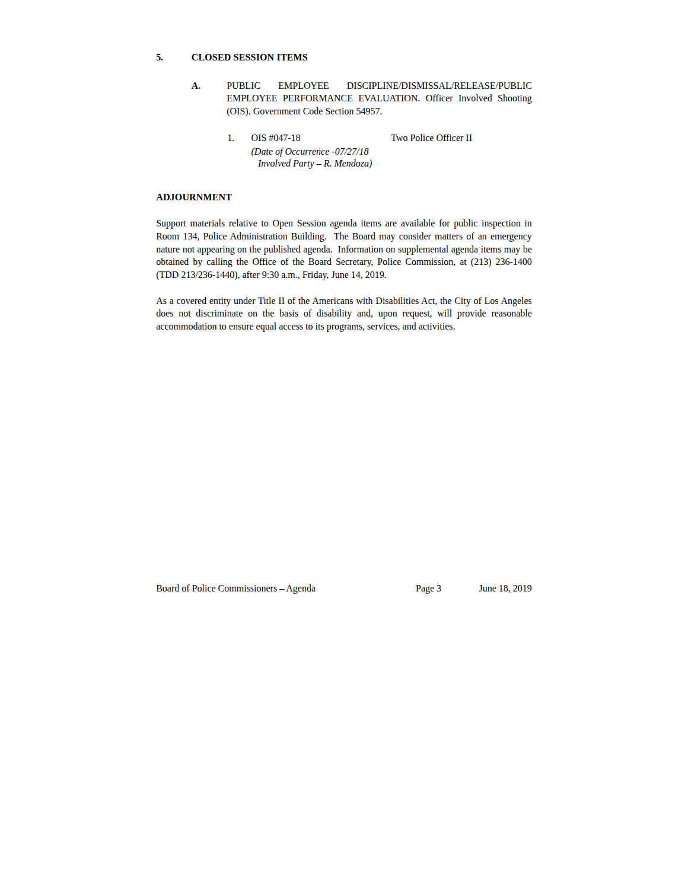5.
CLOSED SESSION ITEMS
A.
PUBLIC EMPLOYEE DISCIPLINE/DISMISSAL/RELEASE/PUBLIC EMPLOYEE PERFORMANCE EVALUATION. Officer Involved Shooting (OIS). Government Code Section 54957.
1.
OIS #047-18 Two Police Officer II
(Date of Occurrence -07/27/18
Involved Party – R. Mendoza)
ADJOURNMENT
Support materials relative to Open Session agenda items are available for public inspection in Room 134, Police Administration Building. The Board may consider matters of an emergency nature not appearing on the published agenda. Information on supplemental agenda items may be obtained by calling the Office of the Board Secretary, Police Commission, at (213) 236-1400 (TDD 213/236-1440), after 9:30 a.m., Friday, June 14, 2019.
As a covered entity under Title II of the Americans with Disabilities Act, the City of Los Angeles does not discriminate on the basis of disability and, upon request, will provide reasonable accommodation to ensure equal access to its programs, services, and activities.
Board of Police Commissioners – Agenda
Page 3
June 18, 2019